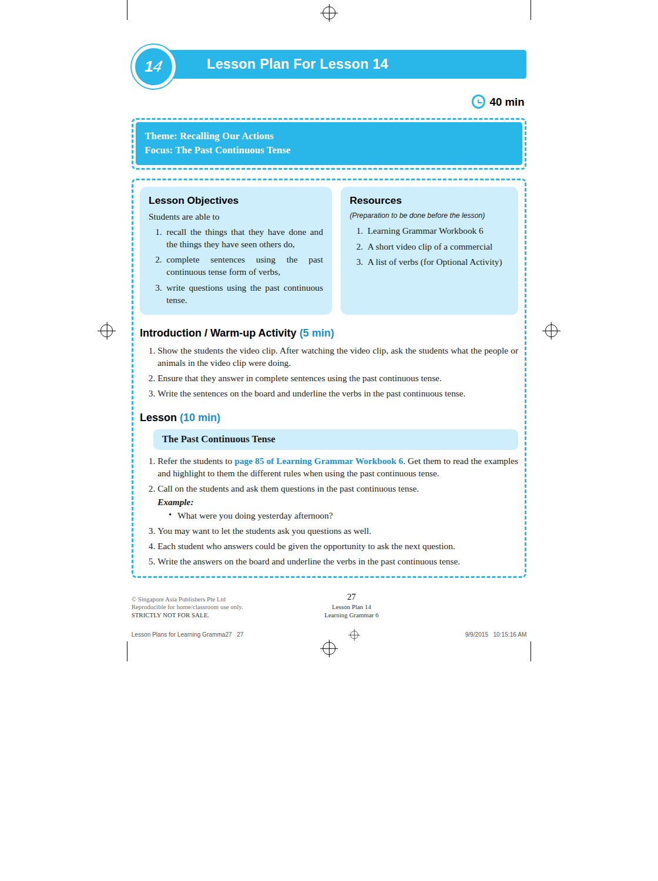Lesson Plan For Lesson 14
14
40 min
Theme: Recalling Our Actions
Focus: The Past Continuous Tense
Lesson Objectives
Students are able to
recall the things that they have done and the things they have seen others do,
complete sentences using the past continuous tense form of verbs,
write questions using the past continuous tense.
Resources
(Preparation to be done before the lesson)
Learning Grammar Workbook 6
A short video clip of a commercial
A list of verbs (for Optional Activity)
Introduction / Warm-up Activity (5 min)
Show the students the video clip. After watching the video clip, ask the students what the people or animals in the video clip were doing.
Ensure that they answer in complete sentences using the past continuous tense.
Write the sentences on the board and underline the verbs in the past continuous tense.
Lesson (10 min)
The Past Continuous Tense
Refer the students to page 85 of Learning Grammar Workbook 6. Get them to read the examples and highlight to them the different rules when using the past continuous tense.
Call on the students and ask them questions in the past continuous tense.
Example:
What were you doing yesterday afternoon?
You may want to let the students ask you questions as well.
Each student who answers could be given the opportunity to ask the next question.
Write the answers on the board and underline the verbs in the past continuous tense.
© Singapore Asia Publishers Pte Ltd
Reproducible for home/classroom use only.
STRICTLY NOT FOR SALE.
27
Lesson Plan 14
Learning Grammar 6
Lesson Plans for Learning Gramma27 27
9/9/2015 10:15:16 AM